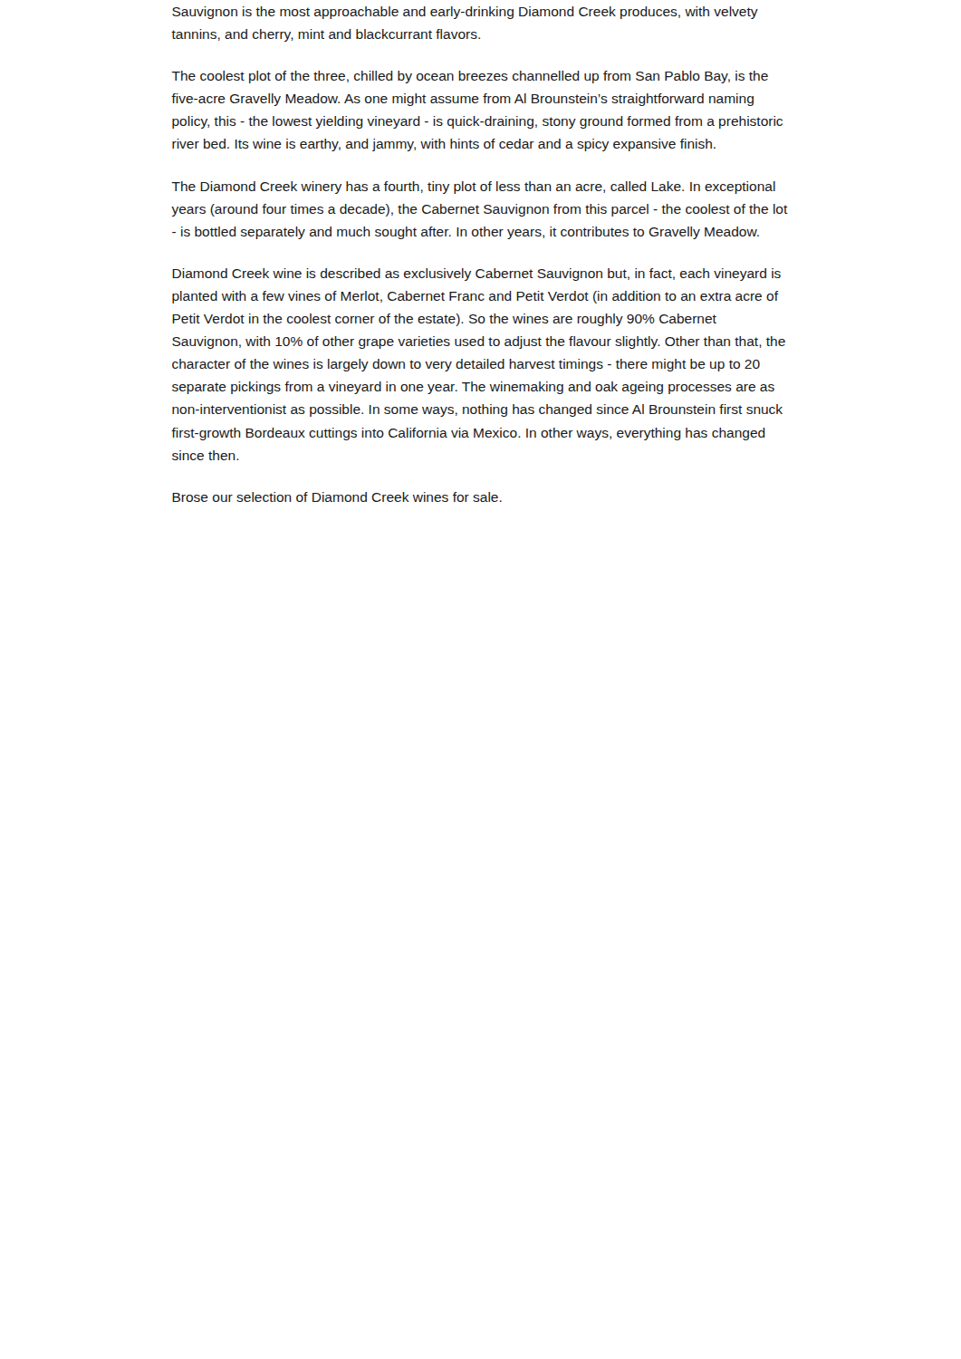Sauvignon is the most approachable and early-drinking Diamond Creek produces, with velvety tannins, and cherry, mint and blackcurrant flavors.
The coolest plot of the three, chilled by ocean breezes channelled up from San Pablo Bay, is the five-acre Gravelly Meadow. As one might assume from Al Brounstein’s straightforward naming policy, this - the lowest yielding vineyard - is quick-draining, stony ground formed from a prehistoric river bed. Its wine is earthy, and jammy, with hints of cedar and a spicy expansive finish.
The Diamond Creek winery has a fourth, tiny plot of less than an acre, called Lake. In exceptional years (around four times a decade), the Cabernet Sauvignon from this parcel - the coolest of the lot - is bottled separately and much sought after. In other years, it contributes to Gravelly Meadow.
Diamond Creek wine is described as exclusively Cabernet Sauvignon but, in fact, each vineyard is planted with a few vines of Merlot, Cabernet Franc and Petit Verdot (in addition to an extra acre of Petit Verdot in the coolest corner of the estate). So the wines are roughly 90% Cabernet Sauvignon, with 10% of other grape varieties used to adjust the flavour slightly. Other than that, the character of the wines is largely down to very detailed harvest timings - there might be up to 20 separate pickings from a vineyard in one year. The winemaking and oak ageing processes are as non-interventionist as possible. In some ways, nothing has changed since Al Brounstein first snuck first-growth Bordeaux cuttings into California via Mexico. In other ways, everything has changed since then.
Brose our selection of Diamond Creek wines for sale.